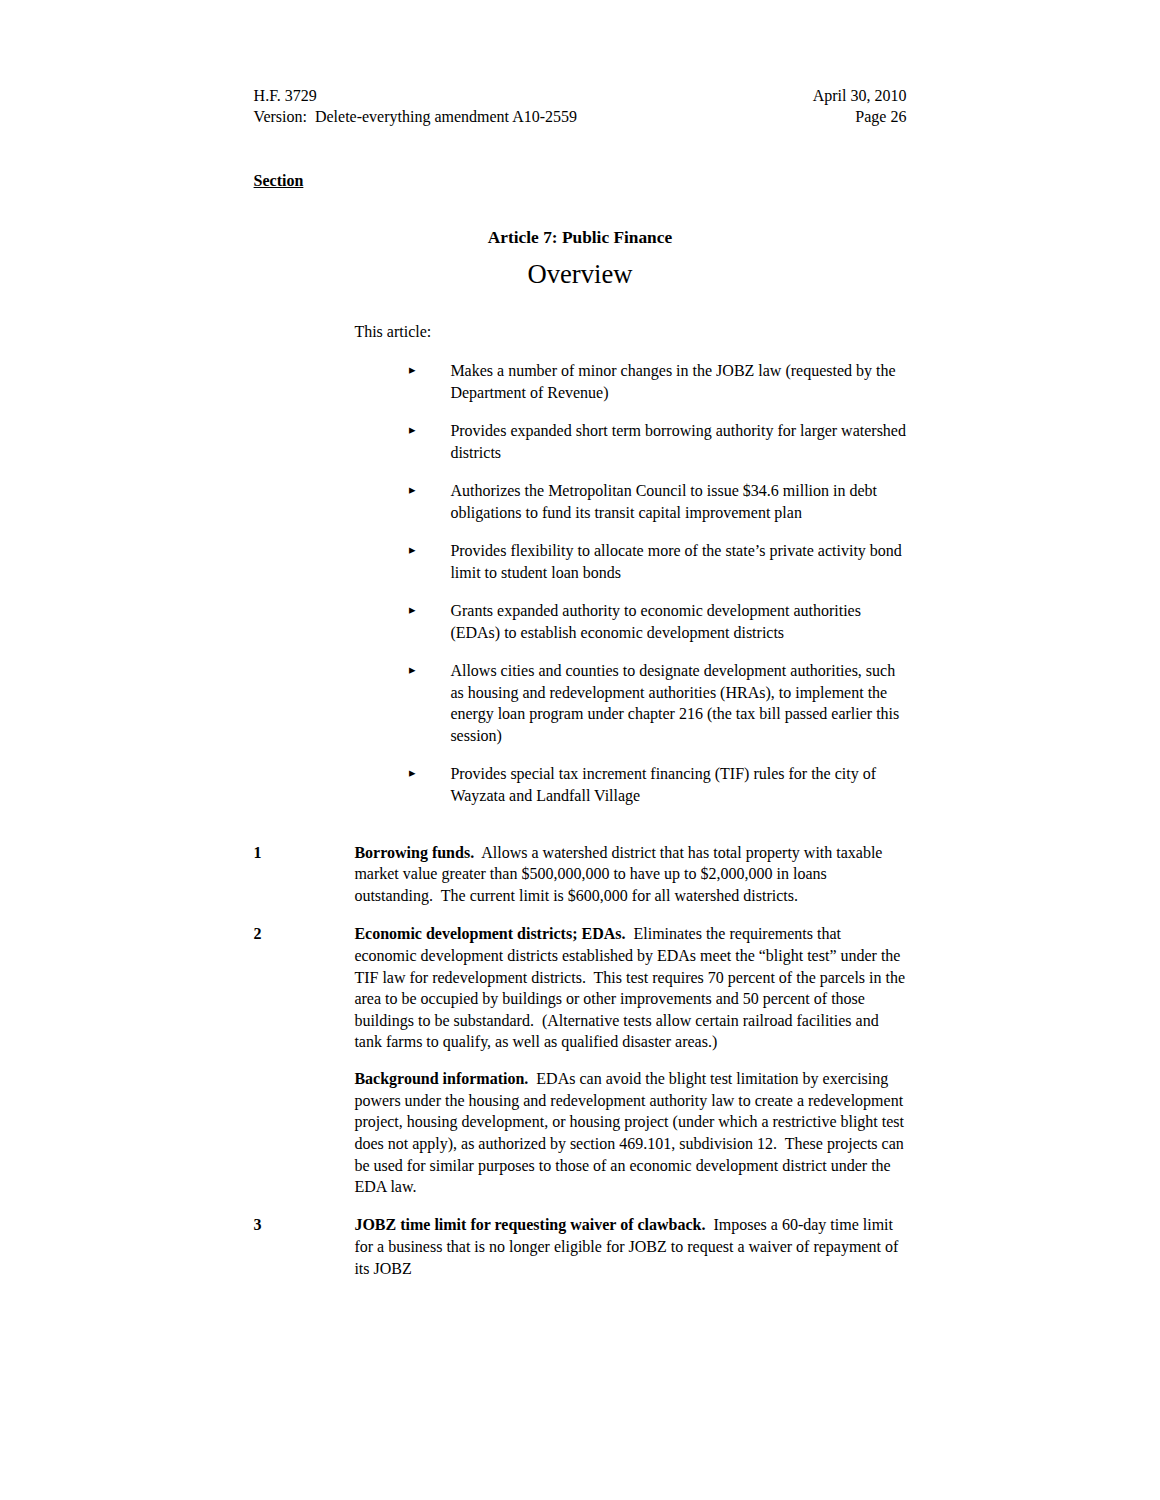| H.F. 3729 | April 30, 2010 |
| Version: Delete-everything amendment A10-2559 | Page 26 |
Section
Article 7: Public Finance
Overview
This article:
Makes a number of minor changes in the JOBZ law (requested by the Department of Revenue)
Provides expanded short term borrowing authority for larger watershed districts
Authorizes the Metropolitan Council to issue $34.6 million in debt obligations to fund its transit capital improvement plan
Provides flexibility to allocate more of the state’s private activity bond limit to student loan bonds
Grants expanded authority to economic development authorities (EDAs) to establish economic development districts
Allows cities and counties to designate development authorities, such as housing and redevelopment authorities (HRAs), to implement the energy loan program under chapter 216 (the tax bill passed earlier this session)
Provides special tax increment financing (TIF) rules for the city of Wayzata and Landfall Village
1
Borrowing funds. Allows a watershed district that has total property with taxable market value greater than $500,000,000 to have up to $2,000,000 in loans outstanding. The current limit is $600,000 for all watershed districts.
2
Economic development districts; EDAs. Eliminates the requirements that economic development districts established by EDAs meet the “blight test” under the TIF law for redevelopment districts. This test requires 70 percent of the parcels in the area to be occupied by buildings or other improvements and 50 percent of those buildings to be substandard. (Alternative tests allow certain railroad facilities and tank farms to qualify, as well as qualified disaster areas.)
Background information. EDAs can avoid the blight test limitation by exercising powers under the housing and redevelopment authority law to create a redevelopment project, housing development, or housing project (under which a restrictive blight test does not apply), as authorized by section 469.101, subdivision 12. These projects can be used for similar purposes to those of an economic development district under the EDA law.
3
JOBZ time limit for requesting waiver of clawback. Imposes a 60-day time limit for a business that is no longer eligible for JOBZ to request a waiver of repayment of its JOBZ